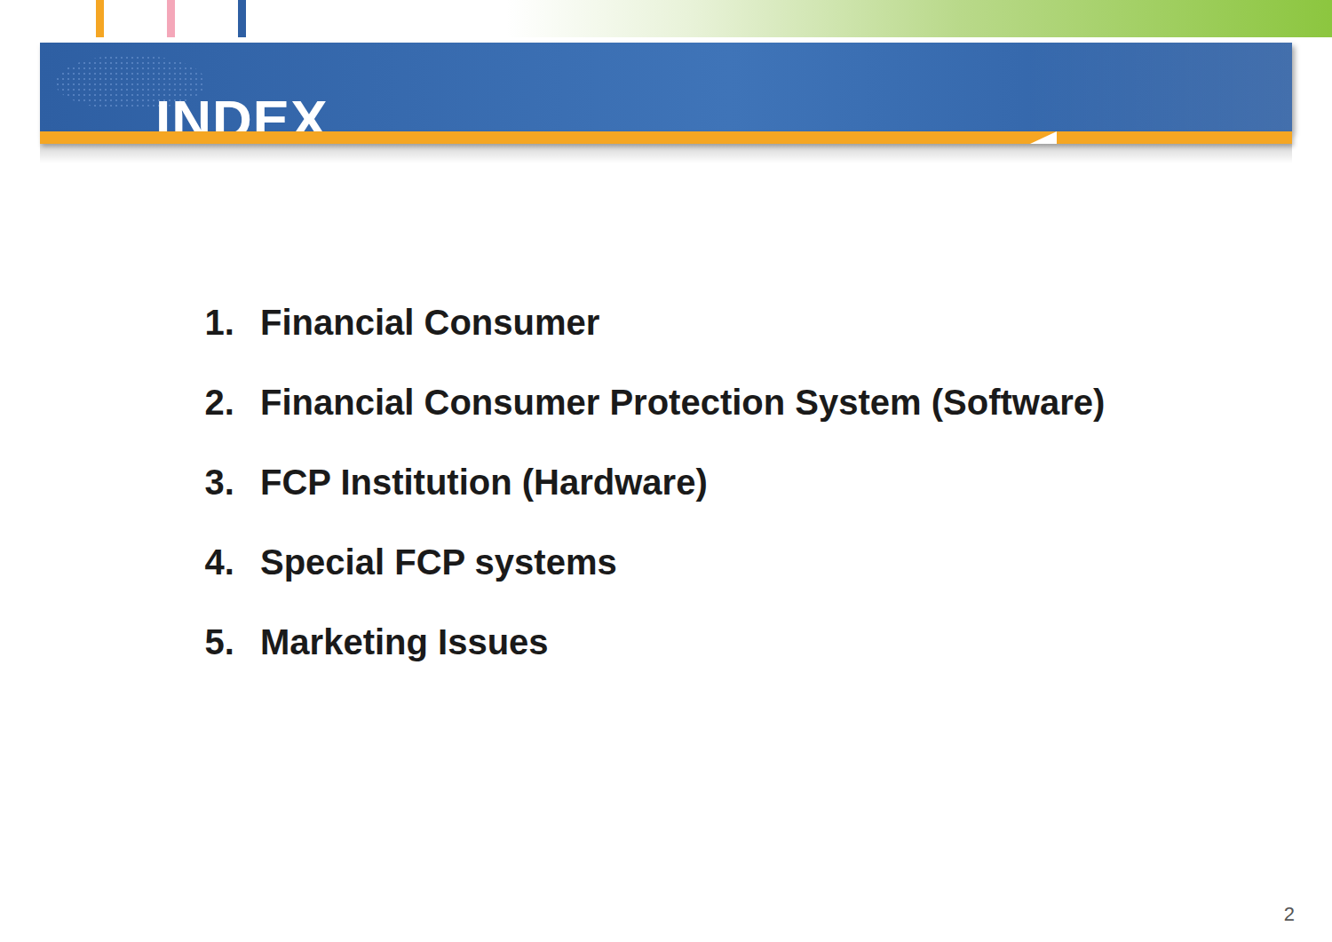INDEX
Financial Consumer
Financial Consumer Protection System (Software)
FCP Institution (Hardware)
Special FCP systems
Marketing Issues
2